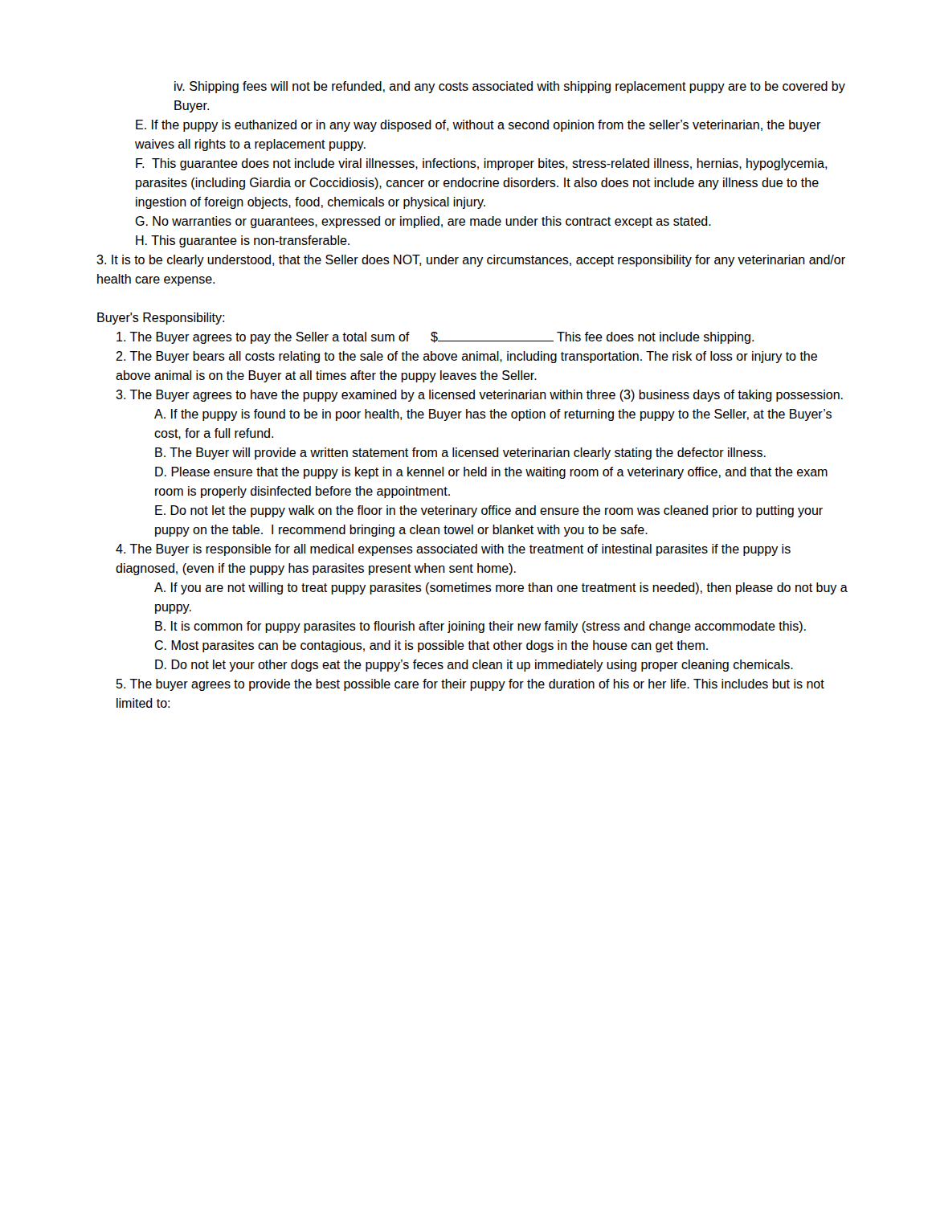iv. Shipping fees will not be refunded, and any costs associated with shipping replacement puppy are to be covered by Buyer.
E. If the puppy is euthanized or in any way disposed of, without a second opinion from the seller’s veterinarian, the buyer waives all rights to a replacement puppy.
F. This guarantee does not include viral illnesses, infections, improper bites, stress-related illness, hernias, hypoglycemia, parasites (including Giardia or Coccidiosis), cancer or endocrine disorders. It also does not include any illness due to the ingestion of foreign objects, food, chemicals or physical injury.
G. No warranties or guarantees, expressed or implied, are made under this contract except as stated.
H. This guarantee is non-transferable.
3. It is to be clearly understood, that the Seller does NOT, under any circumstances, accept responsibility for any veterinarian and/or health care expense.
Buyer's Responsibility:
1. The Buyer agrees to pay the Seller a total sum of $ This fee does not include shipping.
2. The Buyer bears all costs relating to the sale of the above animal, including transportation. The risk of loss or injury to the above animal is on the Buyer at all times after the puppy leaves the Seller.
3. The Buyer agrees to have the puppy examined by a licensed veterinarian within three (3) business days of taking possession.
A. If the puppy is found to be in poor health, the Buyer has the option of returning the puppy to the Seller, at the Buyer’s cost, for a full refund.
B. The Buyer will provide a written statement from a licensed veterinarian clearly stating the defector illness.
D. Please ensure that the puppy is kept in a kennel or held in the waiting room of a veterinary office, and that the exam room is properly disinfected before the appointment.
E. Do not let the puppy walk on the floor in the veterinary office and ensure the room was cleaned prior to putting your puppy on the table. I recommend bringing a clean towel or blanket with you to be safe.
4. The Buyer is responsible for all medical expenses associated with the treatment of intestinal parasites if the puppy is diagnosed, (even if the puppy has parasites present when sent home).
A. If you are not willing to treat puppy parasites (sometimes more than one treatment is needed), then please do not buy a puppy.
B. It is common for puppy parasites to flourish after joining their new family (stress and change accommodate this).
C. Most parasites can be contagious, and it is possible that other dogs in the house can get them.
D. Do not let your other dogs eat the puppy’s feces and clean it up immediately using proper cleaning chemicals.
5. The buyer agrees to provide the best possible care for their puppy for the duration of his or her life. This includes but is not limited to: